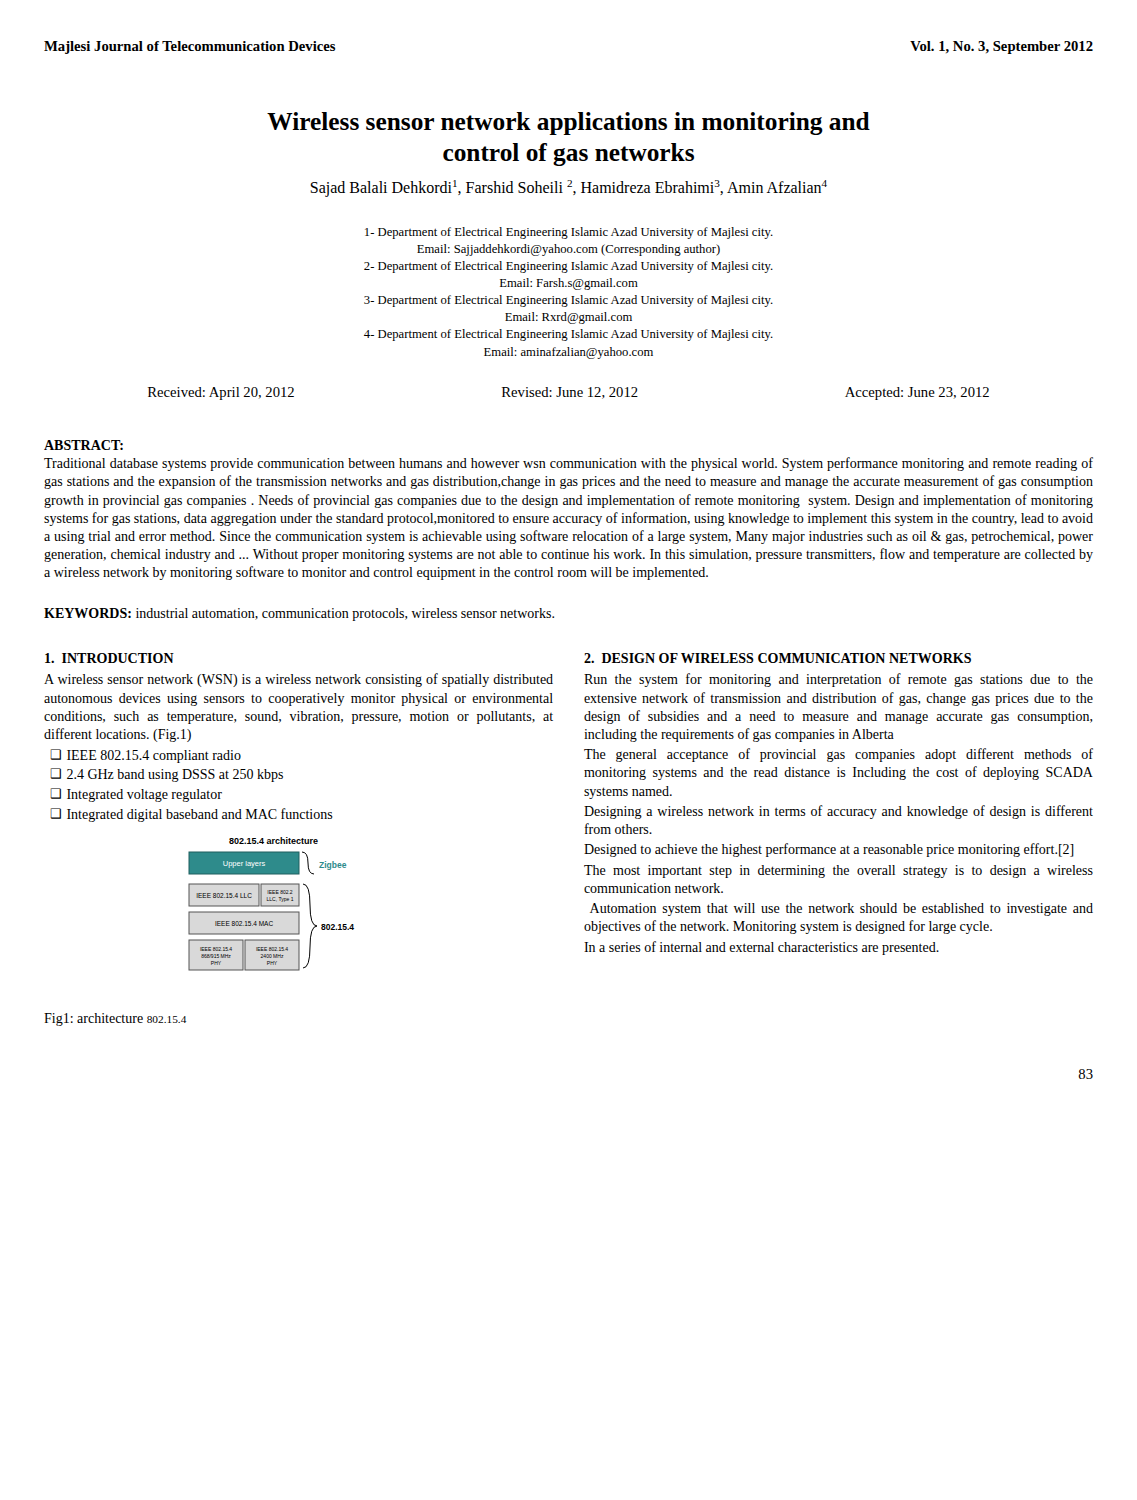Majlesi Journal of Telecommunication Devices Vol. 1, No. 3, September 2012
Wireless sensor network applications in monitoring and
control of gas networks
Sajad Balali Dehkordi1, Farshid Soheili 2, Hamidreza Ebrahimi3, Amin Afzalian4
1- Department of Electrical Engineering Islamic Azad University of Majlesi city.
Email: Sajjaddehkordi@yahoo.com (Corresponding author)
2- Department of Electrical Engineering Islamic Azad University of Majlesi city.
Email: Farsh.s@gmail.com
3- Department of Electrical Engineering Islamic Azad University of Majlesi city.
Email: Rxrd@gmail.com
4- Department of Electrical Engineering Islamic Azad University of Majlesi city.
Email: aminafzalian@yahoo.com
Received: April 20, 2012 Revised: June 12, 2012 Accepted: June 23, 2012
ABSTRACT:
Traditional database systems provide communication between humans and however wsn communication with the physical world. System performance monitoring and remote reading of gas stations and the expansion of the transmission networks and gas distribution,change in gas prices and the need to measure and manage the accurate measurement of gas consumption growth in provincial gas companies . Needs of provincial gas companies due to the design and implementation of remote monitoring system. Design and implementation of monitoring systems for gas stations, data aggregation under the standard protocol,monitored to ensure accuracy of information, using knowledge to implement this system in the country, lead to avoid a using trial and error method. Since the communication system is achievable using software relocation of a large system, Many major industries such as oil & gas, petrochemical, power generation, chemical industry and ... Without proper monitoring systems are not able to continue his work. In this simulation, pressure transmitters, flow and temperature are collected by a wireless network by monitoring software to monitor and control equipment in the control room will be implemented.
KEYWORDS: industrial automation, communication protocols, wireless sensor networks.
1. Introduction
A wireless sensor network (WSN) is a wireless network consisting of spatially distributed autonomous devices using sensors to cooperatively monitor physical or environmental conditions, such as temperature, sound, vibration, pressure, motion or pollutants, at different locations. (Fig.1)
IEEE 802.15.4 compliant radio
2.4 GHz band using DSSS at 250 kbps
Integrated voltage regulator
Integrated digital baseband and MAC functions
802.15.4 architecture Upper layers Zigbee IEEE 802.15.4 LLC IEEE 802.2 LLC, Type 1 IEEE 802.15.4 MAC IEEE 802.15.4 868/915 MHz PHY IEEE 802.15.4 2400 MHz PHY 802.15.4
Fig1: architecture 802.15.4
2. Design of wireless communication networks
Run the system for monitoring and interpretation of remote gas stations due to the extensive network of transmission and distribution of gas, change gas prices due to the design of subsidies and a need to measure and manage accurate gas consumption, including the requirements of gas companies in Alberta
The general acceptance of provincial gas companies adopt different methods of monitoring systems and the read distance is Including the cost of deploying SCADA systems named.
Designing a wireless network in terms of accuracy and knowledge of design is different from others.
Designed to achieve the highest performance at a reasonable price monitoring effort.[2]
The most important step in determining the overall strategy is to design a wireless communication network.
Automation system that will use the network should be established to investigate and objectives of the network. Monitoring system is designed for large cycle.
In a series of internal and external characteristics are presented.
83